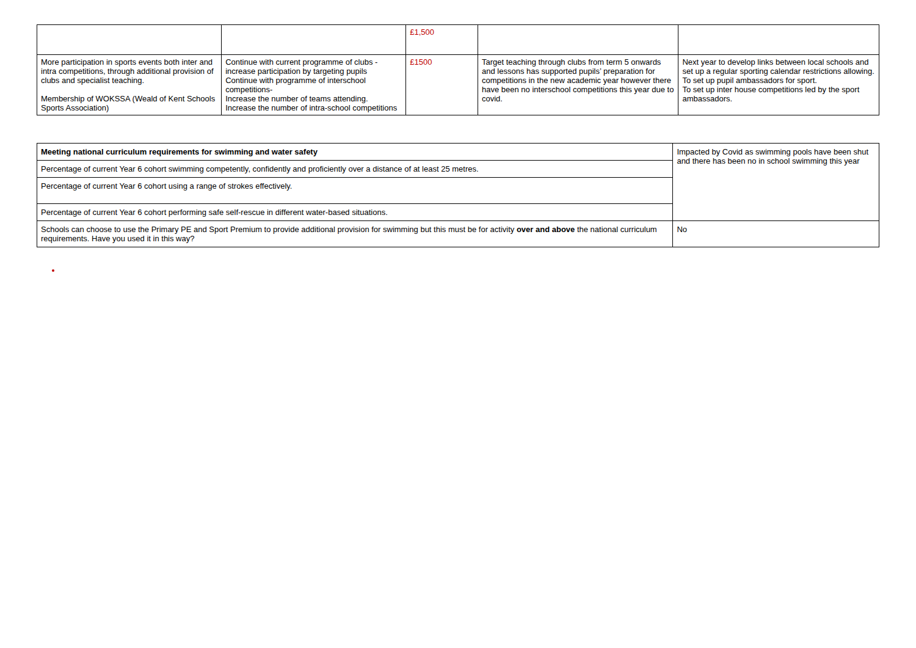| | | £1,500 | | |
| More participation in sports events both inter and intra competitions, through additional provision of clubs and specialist teaching. Membership of WOKSSA (Weald of Kent Schools Sports Association) | Continue with current programme of clubs - increase participation by targeting pupils Continue with programme of interschool competitions- Increase the number of teams attending. Increase the number of intra-school competitions | £1500 | Target teaching through clubs from term 5 onwards and lessons has supported pupils’ preparation for competitions in the new academic year however there have been no interschool competitions this year due to covid. | Next year to develop links between local schools and set up a regular sporting calendar restrictions allowing. To set up pupil ambassadors for sport. To set up inter house competitions led by the sport ambassadors. |
| Meeting national curriculum requirements for swimming and water safety | Impacted by Covid as swimming pools have been shut and there has been no in school swimming this year |
| Percentage of current Year 6 cohort swimming competently, confidently and proficiently over a distance of at least 25 metres. |
| Percentage of current Year 6 cohort using a range of strokes effectively. |
| Percentage of current Year 6 cohort performing safe self-rescue in different water-based situations. |
| Schools can choose to use the Primary PE and Sport Premium to provide additional provision for swimming but this must be for activity over and above the national curriculum requirements. Have you used it in this way? | No |